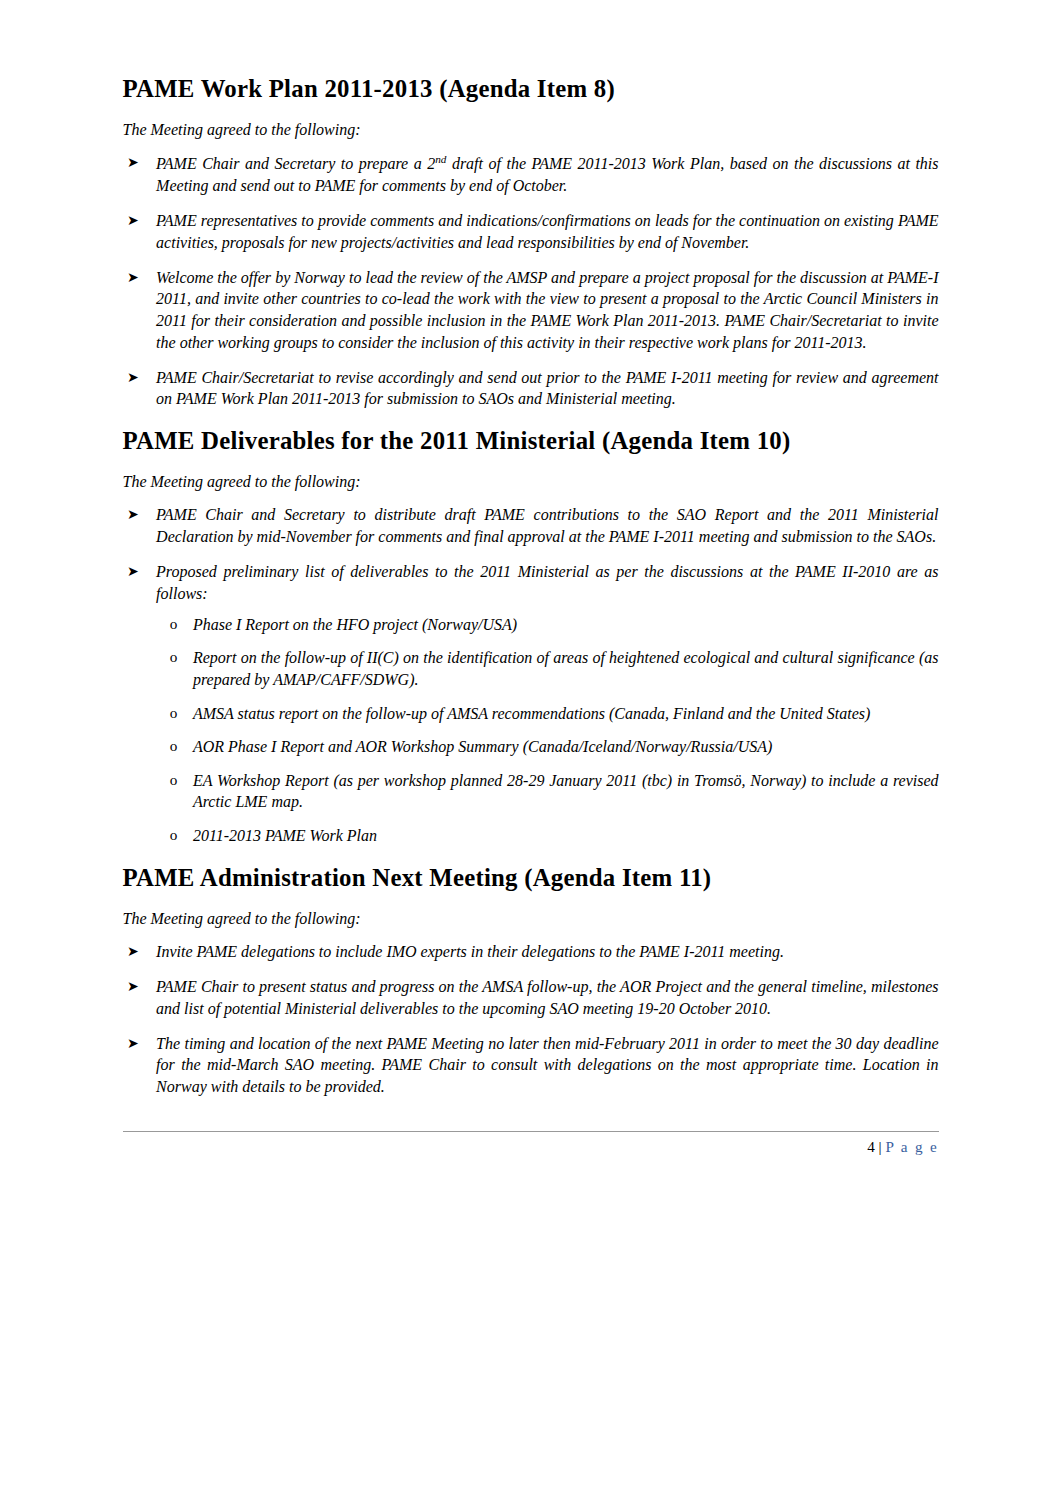PAME Work Plan 2011-2013 (Agenda Item 8)
The Meeting agreed to the following:
PAME Chair and Secretary to prepare a 2nd draft of the PAME 2011-2013 Work Plan, based on the discussions at this Meeting and send out to PAME for comments by end of October.
PAME representatives to provide comments and indications/confirmations on leads for the continuation on existing PAME activities, proposals for new projects/activities and lead responsibilities by end of November.
Welcome the offer by Norway to lead the review of the AMSP and prepare a project proposal for the discussion at PAME-I 2011, and invite other countries to co-lead the work with the view to present a proposal to the Arctic Council Ministers in 2011 for their consideration and possible inclusion in the PAME Work Plan 2011-2013. PAME Chair/Secretariat to invite the other working groups to consider the inclusion of this activity in their respective work plans for 2011-2013.
PAME Chair/Secretariat to revise accordingly and send out prior to the PAME I-2011 meeting for review and agreement on PAME Work Plan 2011-2013 for submission to SAOs and Ministerial meeting.
PAME Deliverables for the 2011 Ministerial (Agenda Item 10)
The Meeting agreed to the following:
PAME Chair and Secretary to distribute draft PAME contributions to the SAO Report and the 2011 Ministerial Declaration by mid-November for comments and final approval at the PAME I-2011 meeting and submission to the SAOs.
Proposed preliminary list of deliverables to the 2011 Ministerial as per the discussions at the PAME II-2010 are as follows:
Phase I Report on the HFO project (Norway/USA)
Report on the follow-up of II(C) on the identification of areas of heightened ecological and cultural significance (as prepared by AMAP/CAFF/SDWG).
AMSA status report on the follow-up of AMSA recommendations (Canada, Finland and the United States)
AOR Phase I Report and AOR Workshop Summary (Canada/Iceland/Norway/Russia/USA)
EA Workshop Report (as per workshop planned 28-29 January 2011 (tbc) in Tromsö, Norway) to include a revised Arctic LME map.
2011-2013 PAME Work Plan
PAME Administration Next Meeting (Agenda Item 11)
The Meeting agreed to the following:
Invite PAME delegations to include IMO experts in their delegations to the PAME I-2011 meeting.
PAME Chair to present status and progress on the AMSA follow-up, the AOR Project and the general timeline, milestones and list of potential Ministerial deliverables to the upcoming SAO meeting 19-20 October 2010.
The timing and location of the next PAME Meeting no later then mid-February 2011 in order to meet the 30 day deadline for the mid-March SAO meeting. PAME Chair to consult with delegations on the most appropriate time. Location in Norway with details to be provided.
4 | P a g e